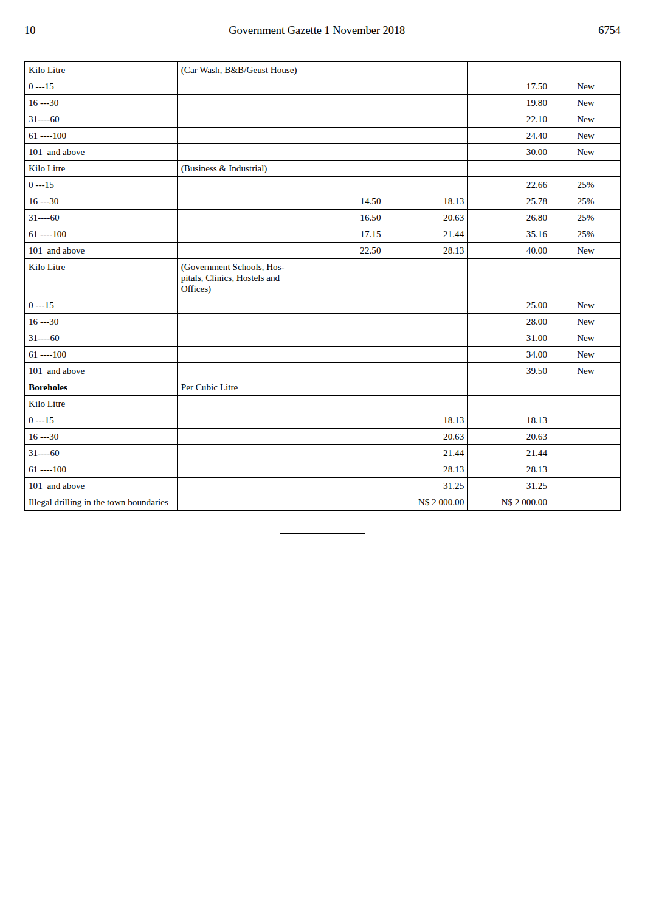10
Government Gazette 1 November 2018
6754
| Kilo Litre | (Car Wash, B&B/Geust House) | | | | |
| 0 ---15 | | | | 17.50 | New |
| 16 ---30 | | | | 19.80 | New |
| 31----60 | | | | 22.10 | New |
| 61 ----100 | | | | 24.40 | New |
| 101 and above | | | | 30.00 | New |
| Kilo Litre | (Business & Industrial) | | | | |
| 0 ---15 | | | | 22.66 | 25% |
| 16 ---30 | | 14.50 | 18.13 | 25.78 | 25% |
| 31----60 | | 16.50 | 20.63 | 26.80 | 25% |
| 61 ----100 | | 17.15 | 21.44 | 35.16 | 25% |
| 101 and above | | 22.50 | 28.13 | 40.00 | New |
| Kilo Litre | (Government Schools, Hos-pitals, Clinics, Hostels and Offices) | | | | |
| 0 ---15 | | | | 25.00 | New |
| 16 ---30 | | | | 28.00 | New |
| 31----60 | | | | 31.00 | New |
| 61 ----100 | | | | 34.00 | New |
| 101 and above | | | | 39.50 | New |
| Boreholes | Per Cubic Litre | | | | |
| Kilo Litre | | | | | |
| 0 ---15 | | | 18.13 | 18.13 | |
| 16 ---30 | | | 20.63 | 20.63 | |
| 31----60 | | | 21.44 | 21.44 | |
| 61 ----100 | | | 28.13 | 28.13 | |
| 101 and above | | | 31.25 | 31.25 | |
| Illegal drilling in the town boundaries | | | N$ 2 000.00 | N$ 2 000.00 | |